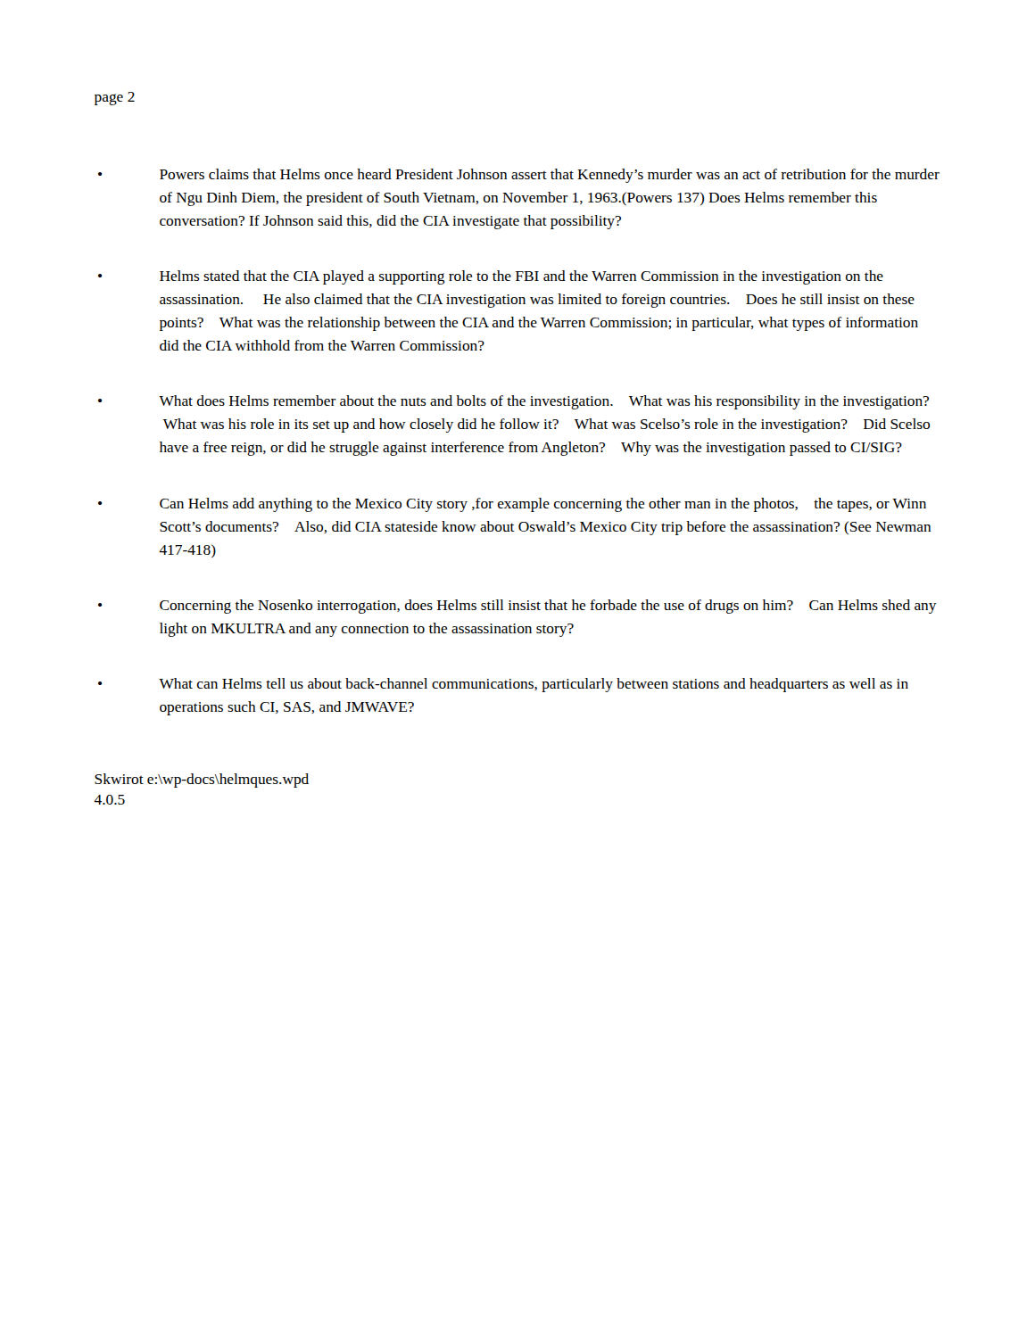page 2
Powers claims that Helms once heard President Johnson assert that Kennedy’s murder was an act of retribution for the murder of Ngu Dinh Diem, the president of South Vietnam, on November 1, 1963.(Powers 137) Does Helms remember this conversation? If Johnson said this, did the CIA investigate that possibility?
Helms stated that the CIA played a supporting role to the FBI and the Warren Commission in the investigation on the assassination. He also claimed that the CIA investigation was limited to foreign countries. Does he still insist on these points? What was the relationship between the CIA and the Warren Commission; in particular, what types of information did the CIA withhold from the Warren Commission?
What does Helms remember about the nuts and bolts of the investigation. What was his responsibility in the investigation? What was his role in its set up and how closely did he follow it? What was Scelso’s role in the investigation? Did Scelso have a free reign, or did he struggle against interference from Angleton? Why was the investigation passed to CI/SIG?
Can Helms add anything to the Mexico City story ,for example concerning the other man in the photos, the tapes, or Winn Scott’s documents? Also, did CIA stateside know about Oswald’s Mexico City trip before the assassination? (See Newman 417-418)
Concerning the Nosenko interrogation, does Helms still insist that he forbade the use of drugs on him? Can Helms shed any light on MKULTRA and any connection to the assassination story?
What can Helms tell us about back-channel communications, particularly between stations and headquarters as well as in operations such CI, SAS, and JMWAVE?
Skwirot e:\wp-docs\helmques.wpd
4.0.5